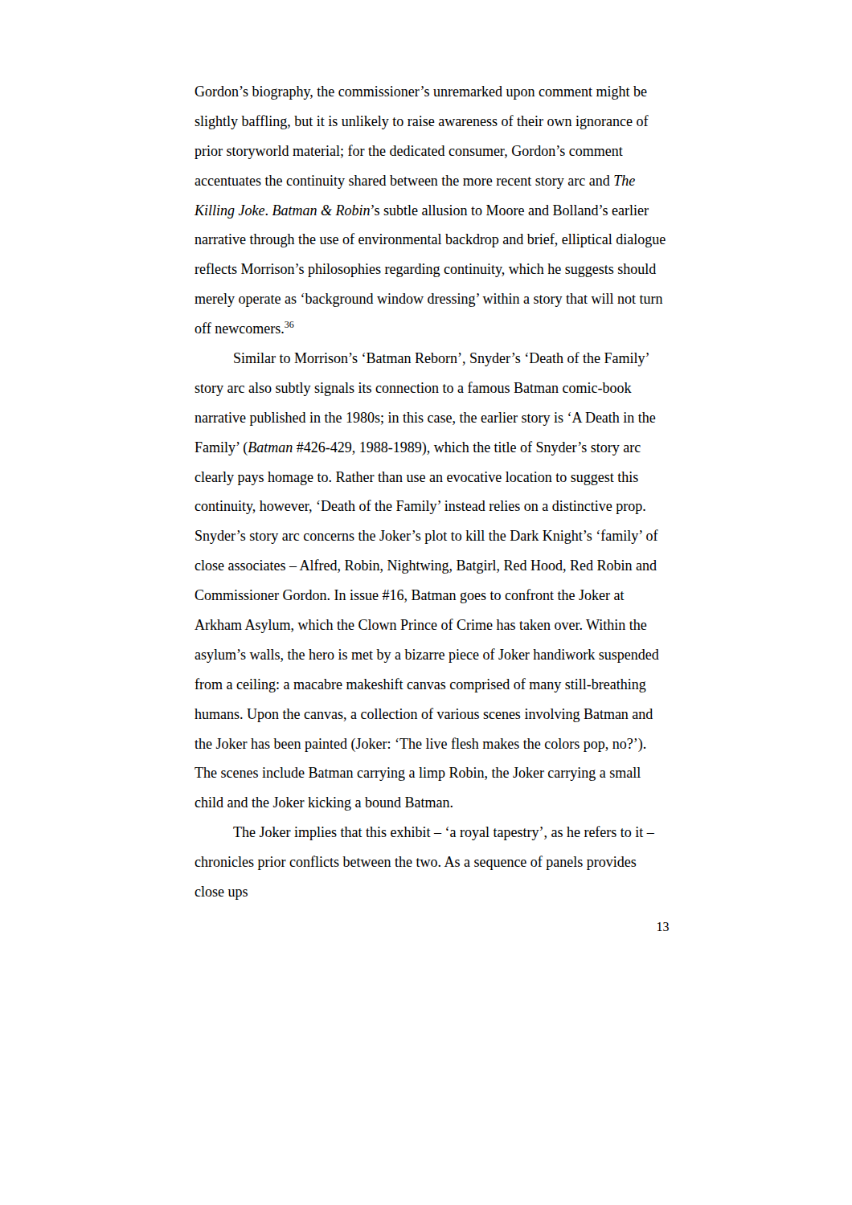Gordon’s biography, the commissioner’s unremarked upon comment might be slightly baffling, but it is unlikely to raise awareness of their own ignorance of prior storyworld material; for the dedicated consumer, Gordon’s comment accentuates the continuity shared between the more recent story arc and The Killing Joke. Batman & Robin’s subtle allusion to Moore and Bolland’s earlier narrative through the use of environmental backdrop and brief, elliptical dialogue reflects Morrison’s philosophies regarding continuity, which he suggests should merely operate as ‘background window dressing’ within a story that will not turn off newcomers.36
Similar to Morrison’s ‘Batman Reborn’, Snyder’s ‘Death of the Family’ story arc also subtly signals its connection to a famous Batman comic-book narrative published in the 1980s; in this case, the earlier story is ‘A Death in the Family’ (Batman #426-429, 1988-1989), which the title of Snyder’s story arc clearly pays homage to. Rather than use an evocative location to suggest this continuity, however, ‘Death of the Family’ instead relies on a distinctive prop. Snyder’s story arc concerns the Joker’s plot to kill the Dark Knight’s ‘family’ of close associates – Alfred, Robin, Nightwing, Batgirl, Red Hood, Red Robin and Commissioner Gordon. In issue #16, Batman goes to confront the Joker at Arkham Asylum, which the Clown Prince of Crime has taken over. Within the asylum’s walls, the hero is met by a bizarre piece of Joker handiwork suspended from a ceiling: a macabre makeshift canvas comprised of many still-breathing humans. Upon the canvas, a collection of various scenes involving Batman and the Joker has been painted (Joker: ‘The live flesh makes the colors pop, no?’). The scenes include Batman carrying a limp Robin, the Joker carrying a small child and the Joker kicking a bound Batman.
The Joker implies that this exhibit – ‘a royal tapestry’, as he refers to it – chronicles prior conflicts between the two. As a sequence of panels provides close ups
13